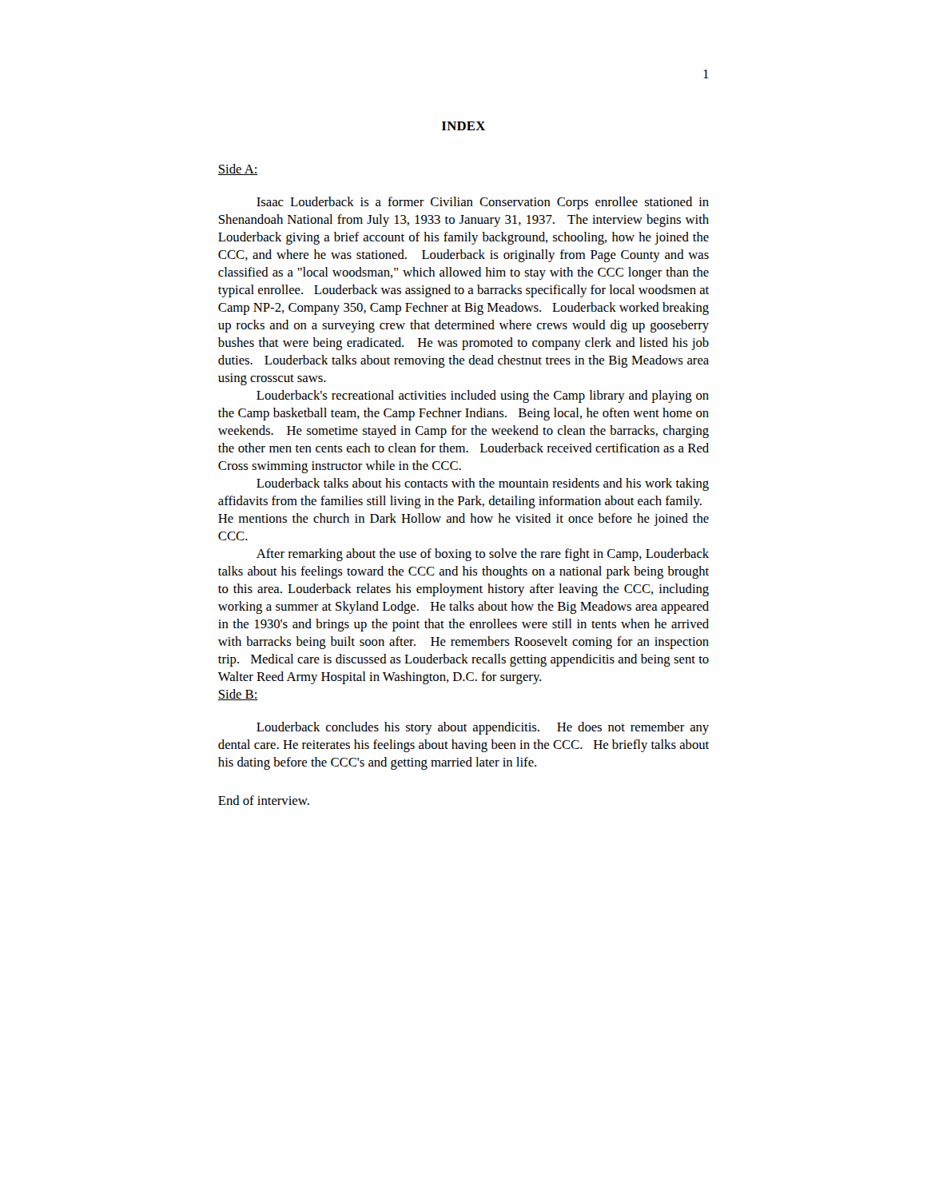1
INDEX
Side A:
Isaac Louderback is a former Civilian Conservation Corps enrollee stationed in Shenandoah National from July 13, 1933 to January 31, 1937. The interview begins with Louderback giving a brief account of his family background, schooling, how he joined the CCC, and where he was stationed. Louderback is originally from Page County and was classified as a "local woodsman," which allowed him to stay with the CCC longer than the typical enrollee. Louderback was assigned to a barracks specifically for local woodsmen at Camp NP-2, Company 350, Camp Fechner at Big Meadows. Louderback worked breaking up rocks and on a surveying crew that determined where crews would dig up gooseberry bushes that were being eradicated. He was promoted to company clerk and listed his job duties. Louderback talks about removing the dead chestnut trees in the Big Meadows area using crosscut saws.
Louderback's recreational activities included using the Camp library and playing on the Camp basketball team, the Camp Fechner Indians. Being local, he often went home on weekends. He sometime stayed in Camp for the weekend to clean the barracks, charging the other men ten cents each to clean for them. Louderback received certification as a Red Cross swimming instructor while in the CCC.
Louderback talks about his contacts with the mountain residents and his work taking affidavits from the families still living in the Park, detailing information about each family. He mentions the church in Dark Hollow and how he visited it once before he joined the CCC.
After remarking about the use of boxing to solve the rare fight in Camp, Louderback talks about his feelings toward the CCC and his thoughts on a national park being brought to this area. Louderback relates his employment history after leaving the CCC, including working a summer at Skyland Lodge. He talks about how the Big Meadows area appeared in the 1930's and brings up the point that the enrollees were still in tents when he arrived with barracks being built soon after. He remembers Roosevelt coming for an inspection trip. Medical care is discussed as Louderback recalls getting appendicitis and being sent to Walter Reed Army Hospital in Washington, D.C. for surgery.
Side B:
Louderback concludes his story about appendicitis. He does not remember any dental care. He reiterates his feelings about having been in the CCC. He briefly talks about his dating before the CCC's and getting married later in life.
End of interview.